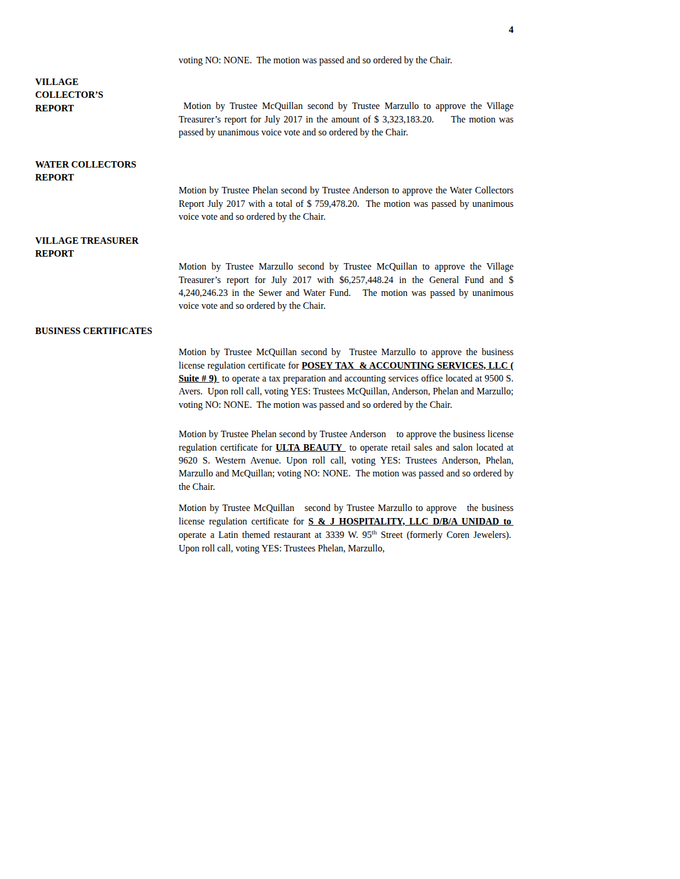4
voting NO: NONE. The motion was passed and so ordered by the Chair.
VILLAGE
COLLECTOR’S
REPORT
Motion by Trustee McQuillan second by Trustee Marzullo to approve the Village Treasurer’s report for July 2017 in the amount of $ 3,323,183.20. The motion was passed by unanimous voice vote and so ordered by the Chair.
WATER COLLECTORS
REPORT
Motion by Trustee Phelan second by Trustee Anderson to approve the Water Collectors Report July 2017 with a total of $ 759,478.20. The motion was passed by unanimous voice vote and so ordered by the Chair.
VILLAGE TREASURER
REPORT
Motion by Trustee Marzullo second by Trustee McQuillan to approve the Village Treasurer’s report for July 2017 with $6,257,448.24 in the General Fund and $ 4,240,246.23 in the Sewer and Water Fund. The motion was passed by unanimous voice vote and so ordered by the Chair.
BUSINESS CERTIFICATES
Motion by Trustee McQuillan second by Trustee Marzullo to approve the business license regulation certificate for POSEY TAX & ACCOUNTING SERVICES, LLC ( Suite # 9) to operate a tax preparation and accounting services office located at 9500 S. Avers. Upon roll call, voting YES: Trustees McQuillan, Anderson, Phelan and Marzullo; voting NO: NONE. The motion was passed and so ordered by the Chair.
Motion by Trustee Phelan second by Trustee Anderson to approve the business license regulation certificate for ULTA BEAUTY to operate retail sales and salon located at 9620 S. Western Avenue. Upon roll call, voting YES: Trustees Anderson, Phelan, Marzullo and McQuillan; voting NO: NONE. The motion was passed and so ordered by the Chair.
Motion by Trustee McQuillan second by Trustee Marzullo to approve the business license regulation certificate for S & J HOSPITALITY, LLC D/B/A UNIDAD to operate a Latin themed restaurant at 3339 W. 95th Street (formerly Coren Jewelers). Upon roll call, voting YES: Trustees Phelan, Marzullo,